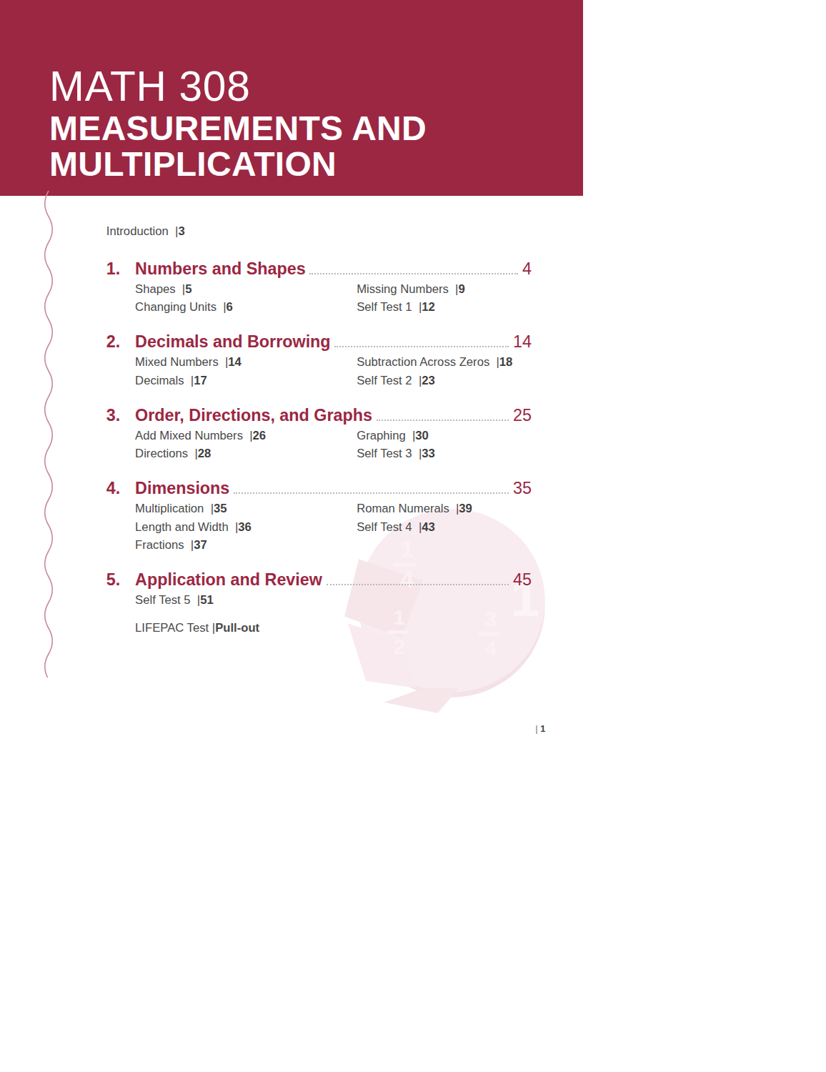MATH 308
Measurements and
Multiplication
1 4 1 2 3 4 1
Introduction |3
1. Numbers and Shapes 4
Shapes |5 Missing Numbers |9 Changing Units |6 Self Test 1 |12
2. Decimals and Borrowing 14
Mixed Numbers |14 Subtraction Across Zeros |18 Decimals |17 Self Test 2 |23
3. Order, Directions, and Graphs 25
Add Mixed Numbers |26 Graphing |30 Directions |28 Self Test 3 |33
4. Dimensions 35
Multiplication |35 Roman Numerals |39 Length and Width |36 Self Test 4 |43 Fractions |37
5. Application and Review 45
Self Test 5 |51
LIFEPAC Test |Pull-out
| 1